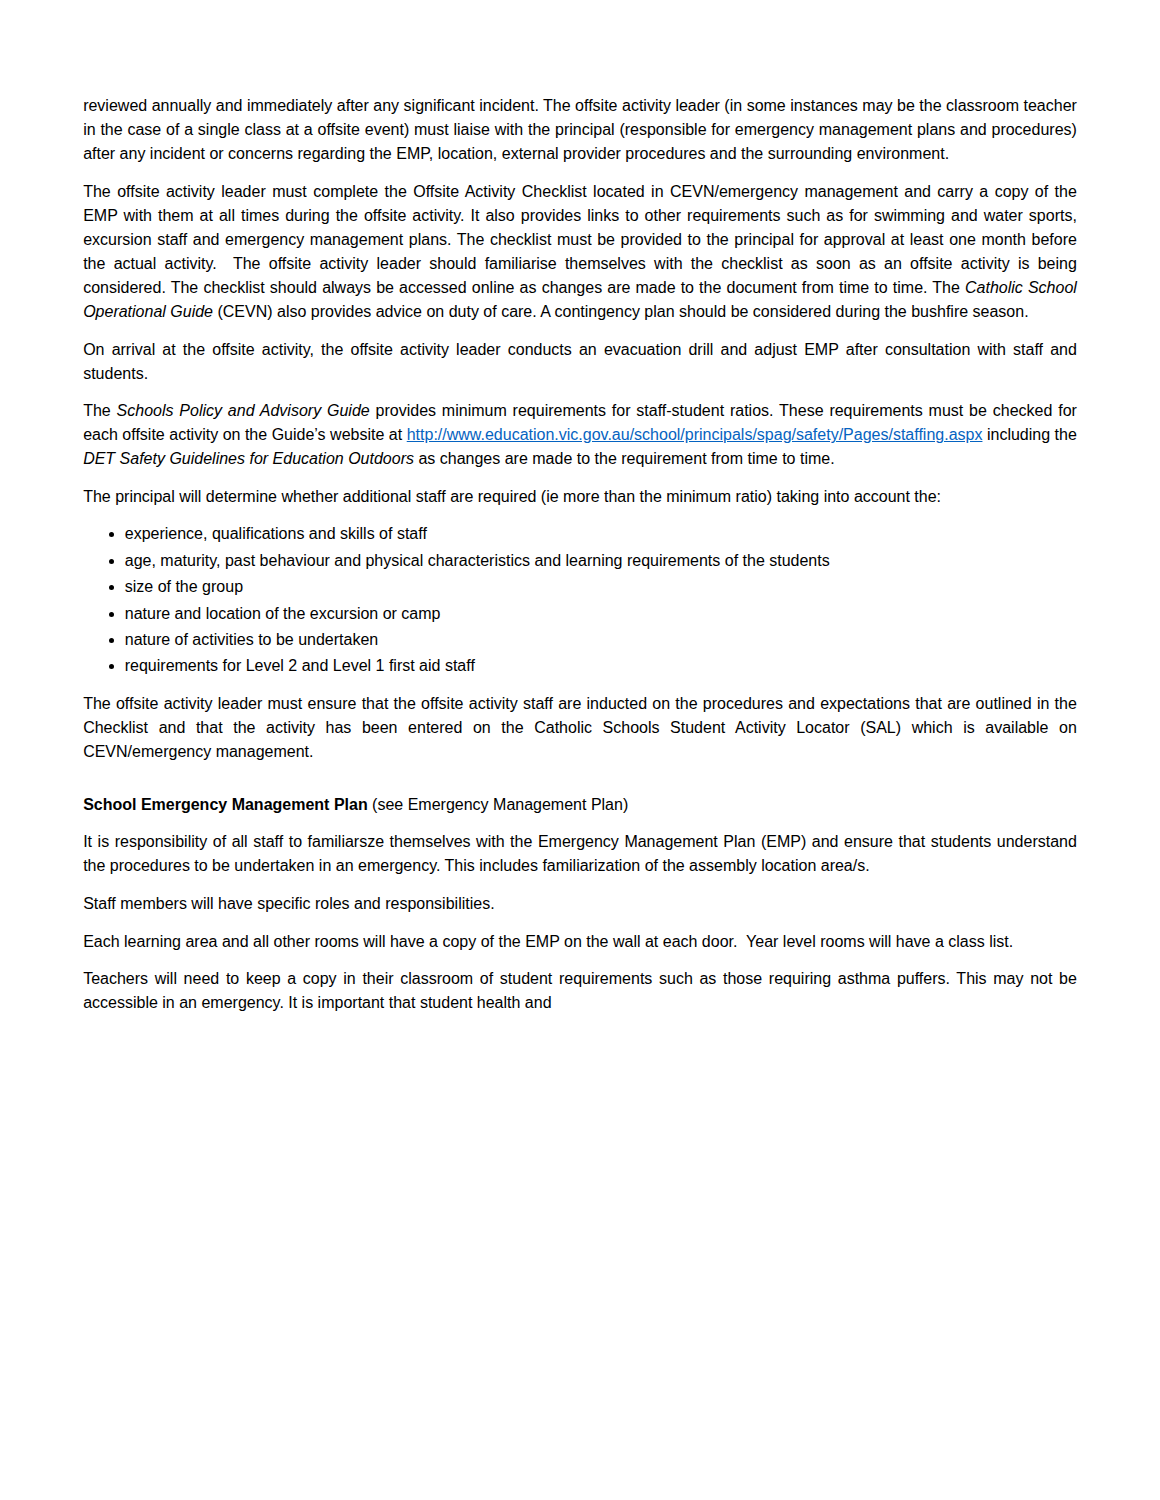reviewed annually and immediately after any significant incident. The offsite activity leader (in some instances may be the classroom teacher in the case of a single class at a offsite event) must liaise with the principal (responsible for emergency management plans and procedures) after any incident or concerns regarding the EMP, location, external provider procedures and the surrounding environment.
The offsite activity leader must complete the Offsite Activity Checklist located in CEVN/emergency management and carry a copy of the EMP with them at all times during the offsite activity. It also provides links to other requirements such as for swimming and water sports, excursion staff and emergency management plans. The checklist must be provided to the principal for approval at least one month before the actual activity. The offsite activity leader should familiarise themselves with the checklist as soon as an offsite activity is being considered. The checklist should always be accessed online as changes are made to the document from time to time. The Catholic School Operational Guide (CEVN) also provides advice on duty of care. A contingency plan should be considered during the bushfire season.
On arrival at the offsite activity, the offsite activity leader conducts an evacuation drill and adjust EMP after consultation with staff and students.
The Schools Policy and Advisory Guide provides minimum requirements for staff-student ratios. These requirements must be checked for each offsite activity on the Guide’s website at http://www.education.vic.gov.au/school/principals/spag/safety/Pages/staffing.aspx including the DET Safety Guidelines for Education Outdoors as changes are made to the requirement from time to time.
The principal will determine whether additional staff are required (ie more than the minimum ratio) taking into account the:
experience, qualifications and skills of staff
age, maturity, past behaviour and physical characteristics and learning requirements of the students
size of the group
nature and location of the excursion or camp
nature of activities to be undertaken
requirements for Level 2 and Level 1 first aid staff
The offsite activity leader must ensure that the offsite activity staff are inducted on the procedures and expectations that are outlined in the Checklist and that the activity has been entered on the Catholic Schools Student Activity Locator (SAL) which is available on CEVN/emergency management.
School Emergency Management Plan (see Emergency Management Plan)
It is responsibility of all staff to familiarsze themselves with the Emergency Management Plan (EMP) and ensure that students understand the procedures to be undertaken in an emergency. This includes familiarization of the assembly location area/s.
Staff members will have specific roles and responsibilities.
Each learning area and all other rooms will have a copy of the EMP on the wall at each door. Year level rooms will have a class list.
Teachers will need to keep a copy in their classroom of student requirements such as those requiring asthma puffers. This may not be accessible in an emergency. It is important that student health and